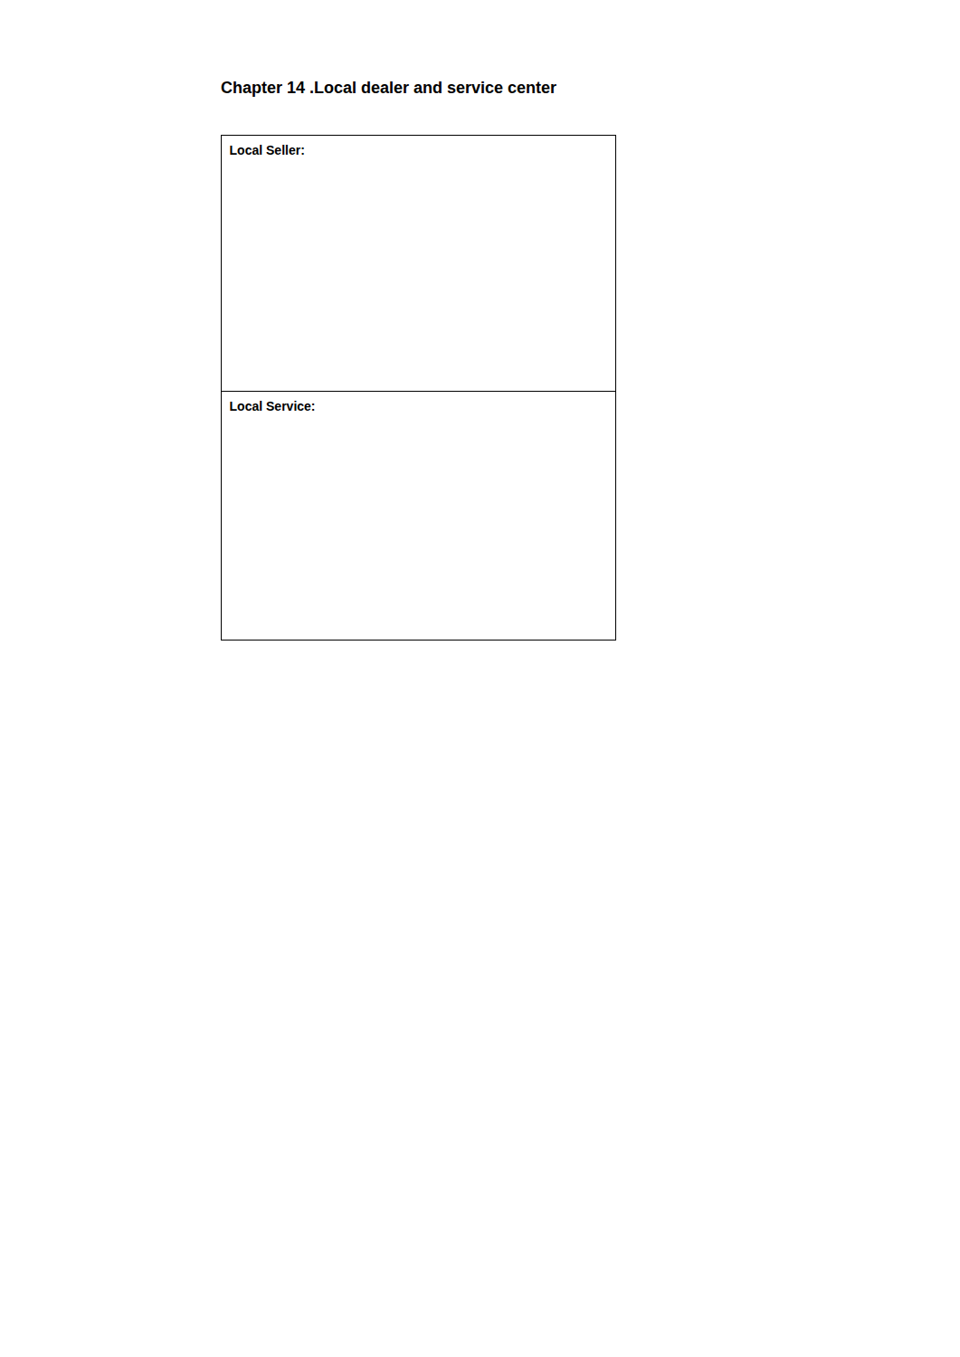Chapter 14 .Local dealer and service center
Local Seller:
Local Service: